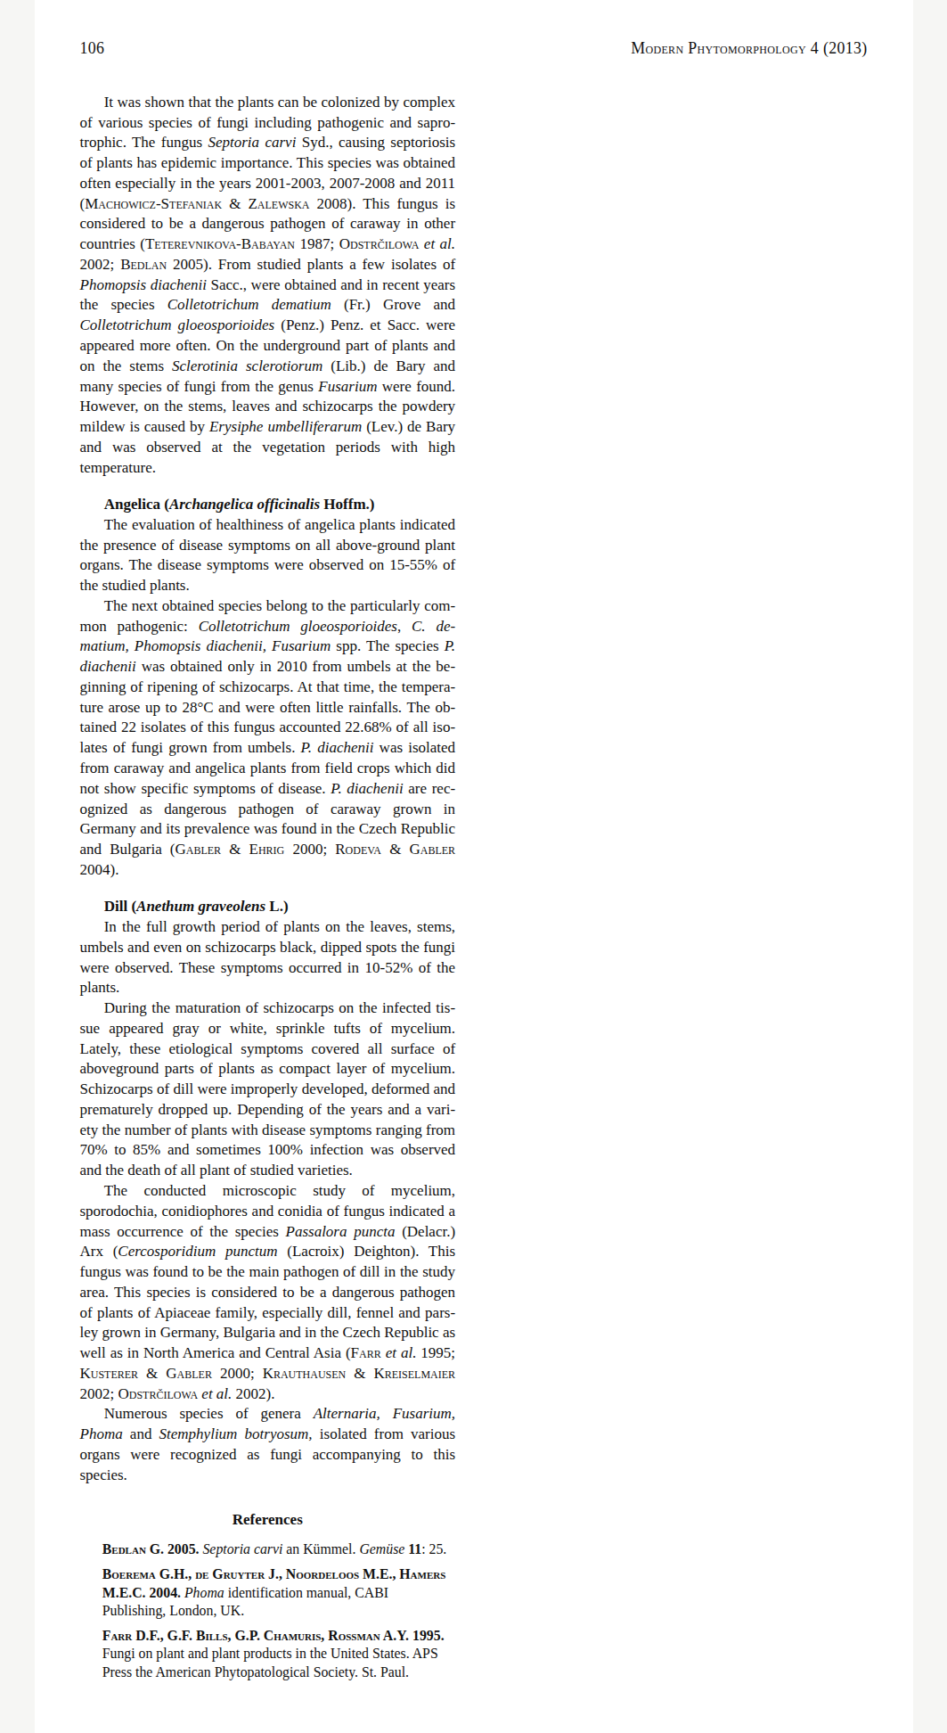106 Modern Phytomorphology 4 (2013)
It was shown that the plants can be colonized by complex of various species of fungi including pathogenic and saprotrophic. The fungus Septoria carvi Syd., causing septoriosis of plants has epidemic importance. This species was obtained often especially in the years 2001-2003, 2007-2008 and 2011 (Machowicz-Stefaniak & Zalewska 2008). This fungus is considered to be a dangerous pathogen of caraway in other countries (Teterevnikova-Babayan 1987; Odstrčilowa et al. 2002; Bedlan 2005). From studied plants a few isolates of Phomopsis diachenii Sacc., were obtained and in recent years the species Colletotrichum dematium (Fr.) Grove and Colletotrichum gloeosporioides (Penz.) Penz. et Sacc. were appeared more often. On the underground part of plants and on the stems Sclerotinia sclerotiorum (Lib.) de Bary and many species of fungi from the genus Fusarium were found. However, on the stems, leaves and schizocarps the powdery mildew is caused by Erysiphe umbelliferarum (Lev.) de Bary and was observed at the vegetation periods with high temperature.
Angelica (Archangelica officinalis Hoffm.)
The evaluation of healthiness of angelica plants indicated the presence of disease symptoms on all above-ground plant organs. The disease symptoms were observed on 15-55% of the studied plants.
The next obtained species belong to the particularly common pathogenic: Colletotrichum gloeosporioides, C. dematium, Phomopsis diachenii, Fusarium spp. The species P. diachenii was obtained only in 2010 from umbels at the beginning of ripening of schizocarps. At that time, the temperature arose up to 28°C and were often little rainfalls. The obtained 22 isolates of this fungus accounted 22.68% of all isolates of fungi grown from umbels. P. diachenii was isolated from caraway and angelica plants from field crops which did not show specific symptoms of disease. P. diachenii are recognized as dangerous pathogen of caraway grown in Germany and its prevalence was found in the Czech Republic and Bulgaria (Gabler & Ehrig 2000; Rodeva & Gabler 2004).
Dill (Anethum graveolens L.)
In the full growth period of plants on the leaves, stems, umbels and even on schizocarps black, dipped spots the fungi were observed. These symptoms occurred in 10-52% of the plants.
During the maturation of schizocarps on the infected tissue appeared gray or white, sprinkle tufts of mycelium. Lately, these etiological symptoms covered all surface of aboveground parts of plants as compact layer of mycelium. Schizocarps of dill were improperly developed, deformed and prematurely dropped up. Depending of the years and a variety the number of plants with disease symptoms ranging from 70% to 85% and sometimes 100% infection was observed and the death of all plant of studied varieties.
The conducted microscopic study of mycelium, sporodochia, conidiophores and conidia of fungus indicated a mass occurrence of the species Passalora puncta (Delacr.) Arx (Cercosporidium punctum (Lacroix) Deighton). This fungus was found to be the main pathogen of dill in the study area. This species is considered to be a dangerous pathogen of plants of Apiaceae family, especially dill, fennel and parsley grown in Germany, Bulgaria and in the Czech Republic as well as in North America and Central Asia (Farr et al. 1995; Kusterer & Gabler 2000; Krauthausen & Kreiselmaier 2002; Odstrčilowa et al. 2002).
Numerous species of genera Alternaria, Fusarium, Phoma and Stemphylium botryosum, isolated from various organs were recognized as fungi accompanying to this species.
References
Bedlan G. 2005. Septoria carvi an Kümmel. Gemüse 11: 25.
Boerema G.H., de Gruyter J., Noordeloos M.E., Hamers M.E.C. 2004. Phoma identification manual, CABI Publishing, London, UK.
Farr D.F., G.F. Bills, G.P. Chamuris, Rossman A.Y. 1995. Fungi on plant and plant products in the United States. APS Press the American Phytopatological Society. St. Paul.